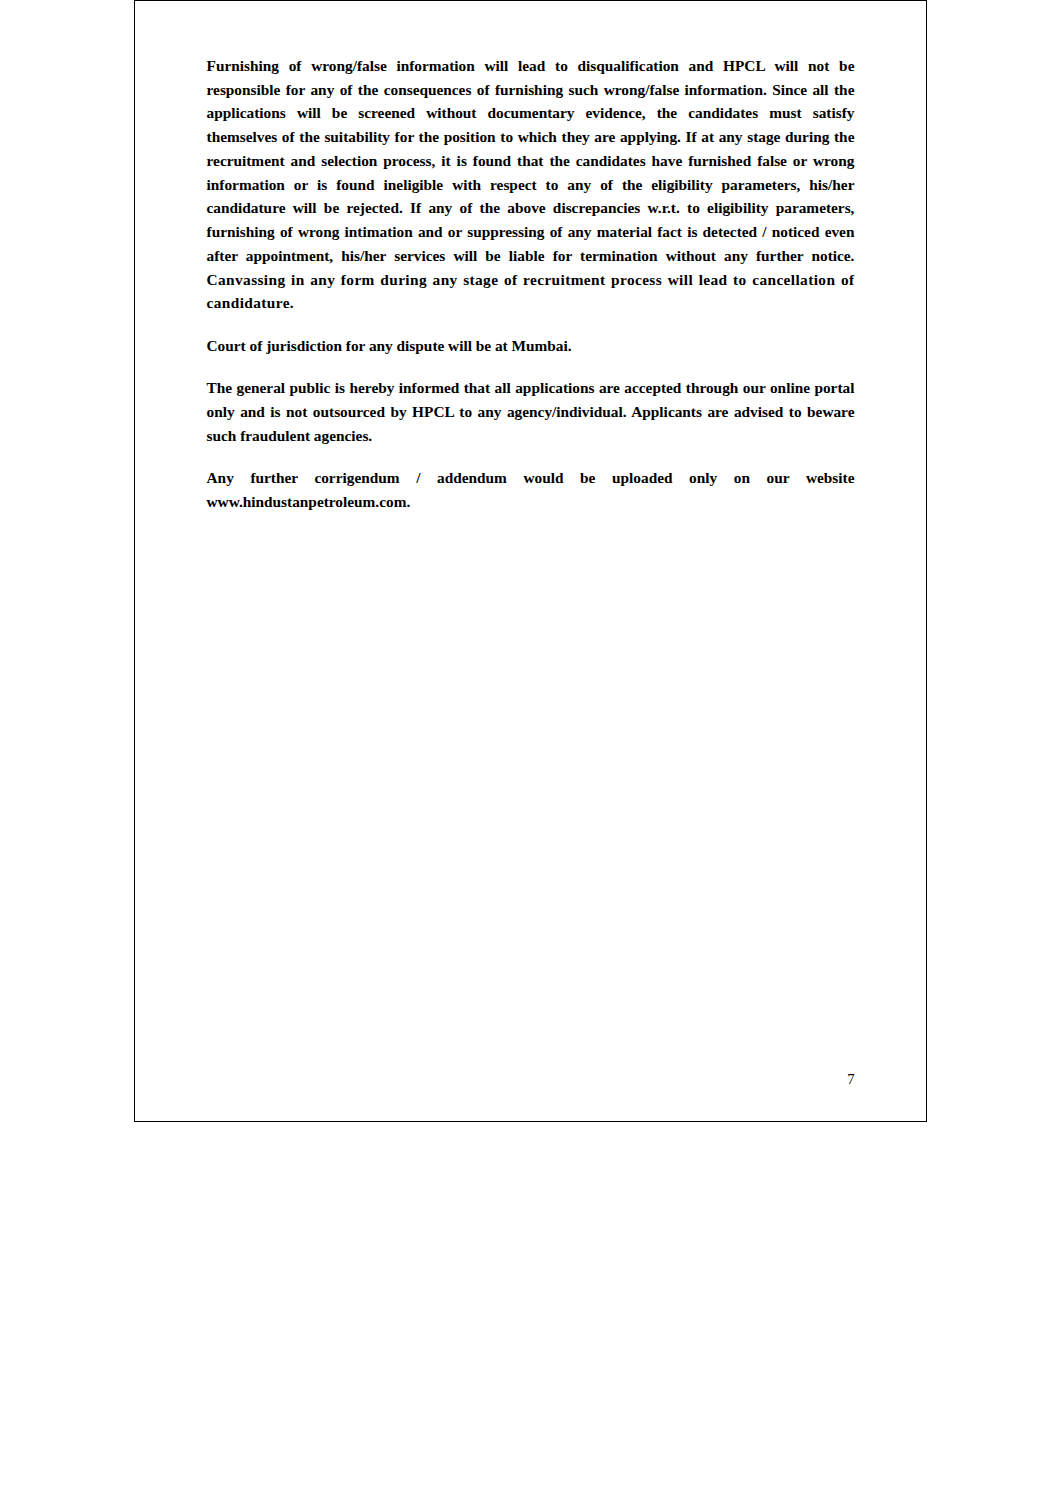Furnishing of wrong/false information will lead to disqualification and HPCL will not be responsible for any of the consequences of furnishing such wrong/false information. Since all the applications will be screened without documentary evidence, the candidates must satisfy themselves of the suitability for the position to which they are applying. If at any stage during the recruitment and selection process, it is found that the candidates have furnished false or wrong information or is found ineligible with respect to any of the eligibility parameters, his/her candidature will be rejected. If any of the above discrepancies w.r.t. to eligibility parameters, furnishing of wrong intimation and or suppressing of any material fact is detected / noticed even after appointment, his/her services will be liable for termination without any further notice. Canvassing in any form during any stage of recruitment process will lead to cancellation of candidature.
Court of jurisdiction for any dispute will be at Mumbai.
The general public is hereby informed that all applications are accepted through our online portal only and is not outsourced by HPCL to any agency/individual. Applicants are advised to beware such fraudulent agencies.
Any further corrigendum / addendum would be uploaded only on our website www.hindustanpetroleum.com.
7